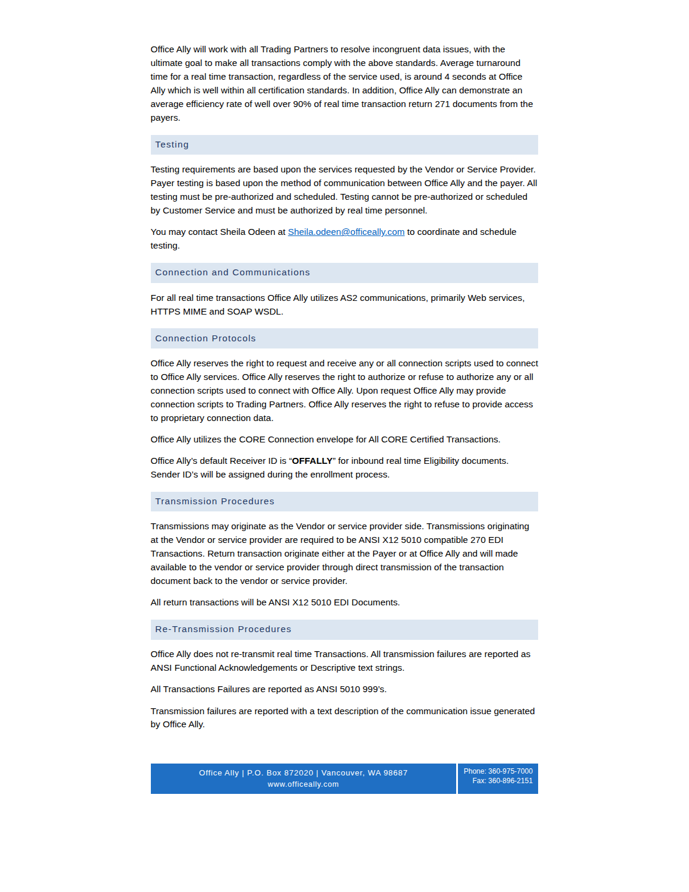Office Ally will work with all Trading Partners to resolve incongruent data issues, with the ultimate goal to make all transactions comply with the above standards. Average turnaround time for a real time transaction, regardless of the service used, is around 4 seconds at Office Ally which is well within all certification standards. In addition, Office Ally can demonstrate an average efficiency rate of well over 90% of real time transaction return 271 documents from the payers.
Testing
Testing requirements are based upon the services requested by the Vendor or Service Provider. Payer testing is based upon the method of communication between Office Ally and the payer. All testing must be pre-authorized and scheduled. Testing cannot be pre-authorized or scheduled by Customer Service and must be authorized by real time personnel.
You may contact Sheila Odeen at Sheila.odeen@officeally.com to coordinate and schedule testing.
Connection and Communications
For all real time transactions Office Ally utilizes AS2 communications, primarily Web services, HTTPS MIME and SOAP WSDL.
Connection Protocols
Office Ally reserves the right to request and receive any or all connection scripts used to connect to Office Ally services. Office Ally reserves the right to authorize or refuse to authorize any or all connection scripts used to connect with Office Ally. Upon request Office Ally may provide connection scripts to Trading Partners. Office Ally reserves the right to refuse to provide access to proprietary connection data.
Office Ally utilizes the CORE Connection envelope for All CORE Certified Transactions.
Office Ally’s default Receiver ID is “OFFALLY” for inbound real time Eligibility documents. Sender ID’s will be assigned during the enrollment process.
Transmission Procedures
Transmissions may originate as the Vendor or service provider side. Transmissions originating at the Vendor or service provider are required to be ANSI X12 5010 compatible 270 EDI Transactions. Return transaction originate either at the Payer or at Office Ally and will made available to the vendor or service provider through direct transmission of the transaction document back to the vendor or service provider.
All return transactions will be ANSI X12 5010 EDI Documents.
Re-Transmission Procedures
Office Ally does not re-transmit real time Transactions. All transmission failures are reported as ANSI Functional Acknowledgements or Descriptive text strings.
All Transactions Failures are reported as ANSI 5010 999’s.
Transmission failures are reported with a text description of the communication issue generated by Office Ally.
Office Ally | P.O. Box 872020 | Vancouver, WA 98687 www.officeally.com
Phone: 360-975-7000
Fax: 360-896-2151